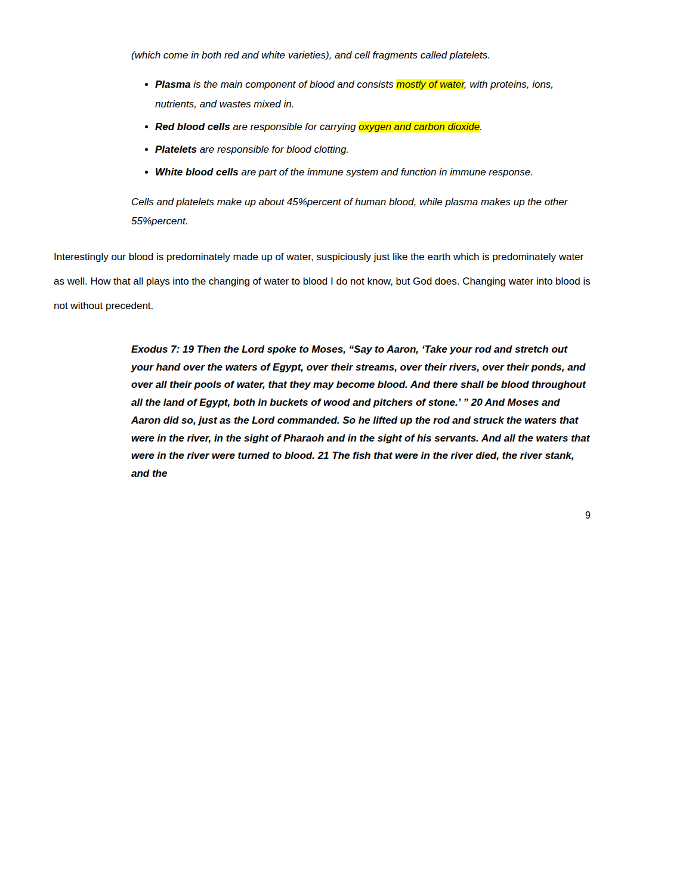(which come in both red and white varieties), and cell fragments called platelets.
Plasma is the main component of blood and consists mostly of water, with proteins, ions, nutrients, and wastes mixed in.
Red blood cells are responsible for carrying oxygen and carbon dioxide.
Platelets are responsible for blood clotting.
White blood cells are part of the immune system and function in immune response.
Cells and platelets make up about 45%percent of human blood, while plasma makes up the other 55%percent.
Interestingly our blood is predominately made up of water, suspiciously just like the earth which is predominately water as well. How that all plays into the changing of water to blood I do not know, but God does. Changing water into blood is not without precedent.
Exodus 7: 19 Then the Lord spoke to Moses, “Say to Aaron, ‘Take your rod and stretch out your hand over the waters of Egypt, over their streams, over their rivers, over their ponds, and over all their pools of water, that they may become blood. And there shall be blood throughout all the land of Egypt, both in buckets of wood and pitchers of stone.’ ” 20 And Moses and Aaron did so, just as the Lord commanded. So he lifted up the rod and struck the waters that were in the river, in the sight of Pharaoh and in the sight of his servants. And all the waters that were in the river were turned to blood. 21 The fish that were in the river died, the river stank, and the
9